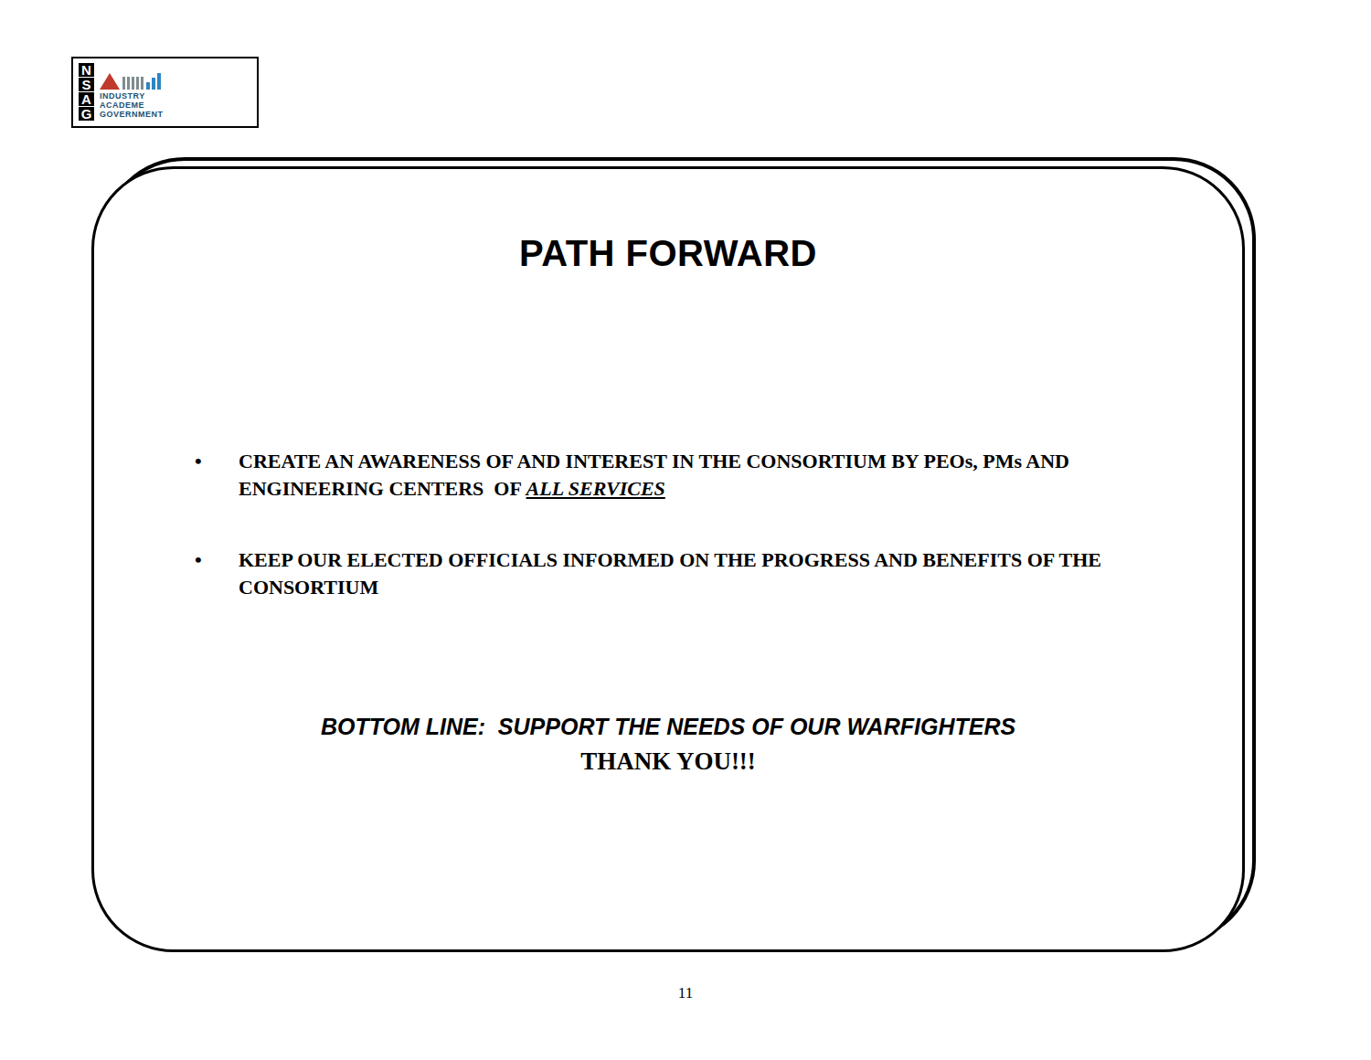NSAG
INDUSTRY
ACADEME
GOVERNMENT
PATH FORWARD
CREATE AN AWARENESS OF AND INTEREST IN THE CONSORTIUM BY PEOs, PMs AND ENGINEERING CENTERS OF ALL SERVICES
KEEP OUR ELECTED OFFICIALS INFORMED ON THE PROGRESS AND BENEFITS OF THE CONSORTIUM
BOTTOM LINE: SUPPORT THE NEEDS OF OUR WARFIGHTERS
THANK YOU!!!
11